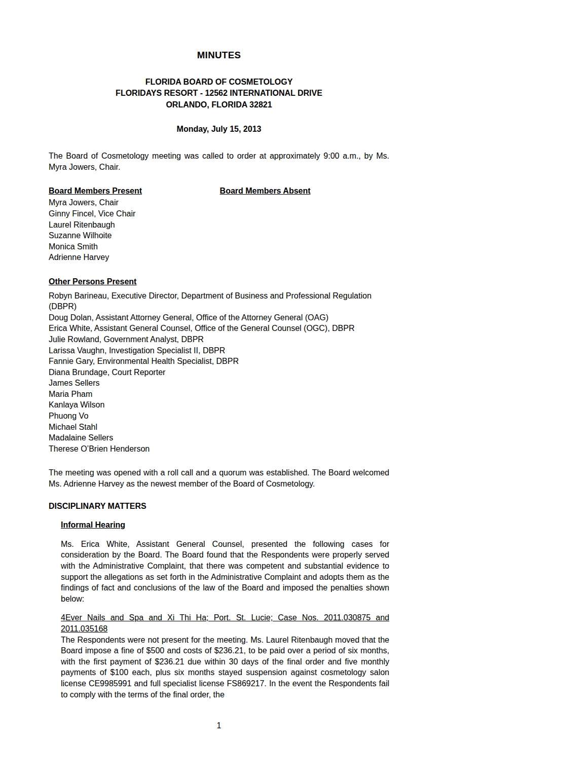MINUTES
FLORIDA BOARD OF COSMETOLOGY
FLORIDAYS RESORT - 12562 INTERNATIONAL DRIVE
ORLANDO, FLORIDA 32821
Monday, July 15, 2013
The Board of Cosmetology meeting was called to order at approximately 9:00 a.m., by Ms. Myra Jowers, Chair.
| Board Members Present Myra Jowers, Chair Ginny Fincel, Vice Chair Laurel Ritenbaugh Suzanne Wilhoite Monica Smith Adrienne Harvey | Board Members Absent |
Other Persons Present
Robyn Barineau, Executive Director, Department of Business and Professional Regulation (DBPR)
Doug Dolan, Assistant Attorney General, Office of the Attorney General (OAG)
Erica White, Assistant General Counsel, Office of the General Counsel (OGC), DBPR
Julie Rowland, Government Analyst, DBPR
Larissa Vaughn, Investigation Specialist II, DBPR
Fannie Gary, Environmental Health Specialist, DBPR
Diana Brundage, Court Reporter
James Sellers
Maria Pham
Kanlaya Wilson
Phuong Vo
Michael Stahl
Madalaine Sellers
Therese O’Brien Henderson
The meeting was opened with a roll call and a quorum was established. The Board welcomed Ms. Adrienne Harvey as the newest member of the Board of Cosmetology.
DISCIPLINARY MATTERS
Informal Hearing
Ms. Erica White, Assistant General Counsel, presented the following cases for consideration by the Board. The Board found that the Respondents were properly served with the Administrative Complaint, that there was competent and substantial evidence to support the allegations as set forth in the Administrative Complaint and adopts them as the findings of fact and conclusions of the law of the Board and imposed the penalties shown below:
4Ever Nails and Spa and Xi Thi Ha; Port. St. Lucie; Case Nos. 2011.030875 and 2011.035168
The Respondents were not present for the meeting. Ms. Laurel Ritenbaugh moved that the Board impose a fine of $500 and costs of $236.21, to be paid over a period of six months, with the first payment of $236.21 due within 30 days of the final order and five monthly payments of $100 each, plus six months stayed suspension against cosmetology salon license CE9985991 and full specialist license FS869217. In the event the Respondents fail to comply with the terms of the final order, the
1